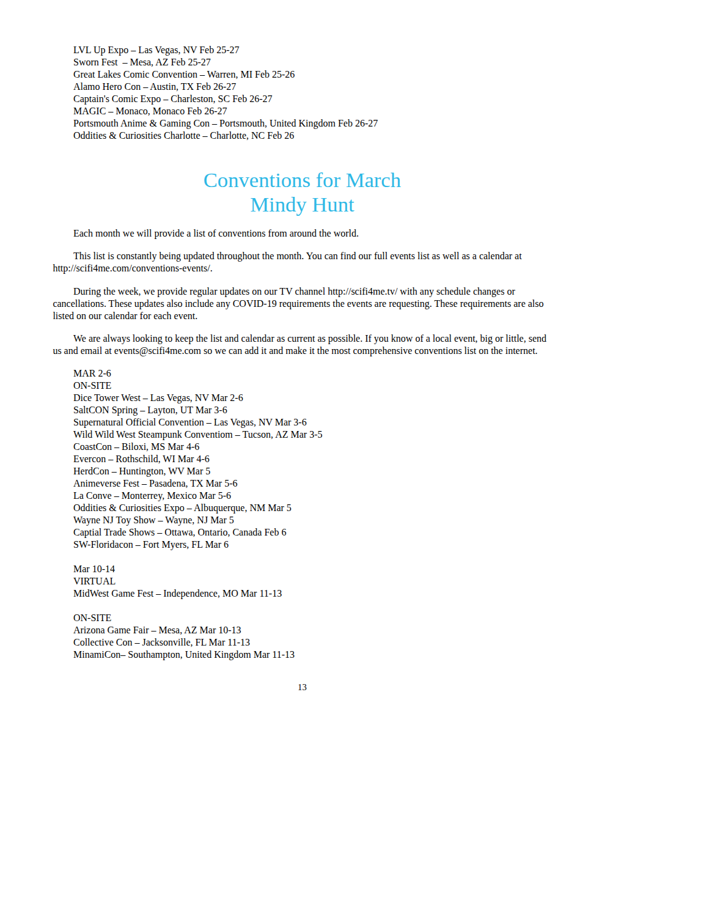LVL Up Expo – Las Vegas, NV Feb 25-27
Sworn Fest – Mesa, AZ Feb 25-27
Great Lakes Comic Convention – Warren, MI Feb 25-26
Alamo Hero Con – Austin, TX Feb 26-27
Captain's Comic Expo – Charleston, SC Feb 26-27
MAGIC – Monaco, Monaco Feb 26-27
Portsmouth Anime & Gaming Con – Portsmouth, United Kingdom Feb 26-27
Oddities & Curiosities Charlotte – Charlotte, NC Feb 26
Conventions for MarchMindy Hunt
Each month we will provide a list of conventions from around the world.
This list is constantly being updated throughout the month. You can find our full events list as well as a calendar at http://scifi4me.com/conventions-events/.
During the week, we provide regular updates on our TV channel http://scifi4me.tv/ with any schedule changes or cancellations. These updates also include any COVID-19 requirements the events are requesting. These requirements are also listed on our calendar for each event.
We are always looking to keep the list and calendar as current as possible. If you know of a local event, big or little, send us and email at events@scifi4me.com so we can add it and make it the most comprehensive conventions list on the internet.
MAR 2-6
ON-SITE
Dice Tower West – Las Vegas, NV Mar 2-6
SaltCON Spring – Layton, UT Mar 3-6
Supernatural Official Convention – Las Vegas, NV Mar 3-6
Wild Wild West Steampunk Conventiom – Tucson, AZ Mar 3-5
CoastCon – Biloxi, MS Mar 4-6
Evercon – Rothschild, WI Mar 4-6
HerdCon – Huntington, WV Mar 5
Animeverse Fest – Pasadena, TX Mar 5-6
La Conve – Monterrey, Mexico Mar 5-6
Oddities & Curiosities Expo – Albuquerque, NM Mar 5
Wayne NJ Toy Show – Wayne, NJ Mar 5
Captial Trade Shows – Ottawa, Ontario, Canada Feb 6
SW-Floridacon – Fort Myers, FL Mar 6
Mar 10-14
VIRTUAL
MidWest Game Fest – Independence, MO Mar 11-13
ON-SITE
Arizona Game Fair – Mesa, AZ Mar 10-13
Collective Con – Jacksonville, FL Mar 11-13
MinamiCon– Southampton, United Kingdom Mar 11-13
13